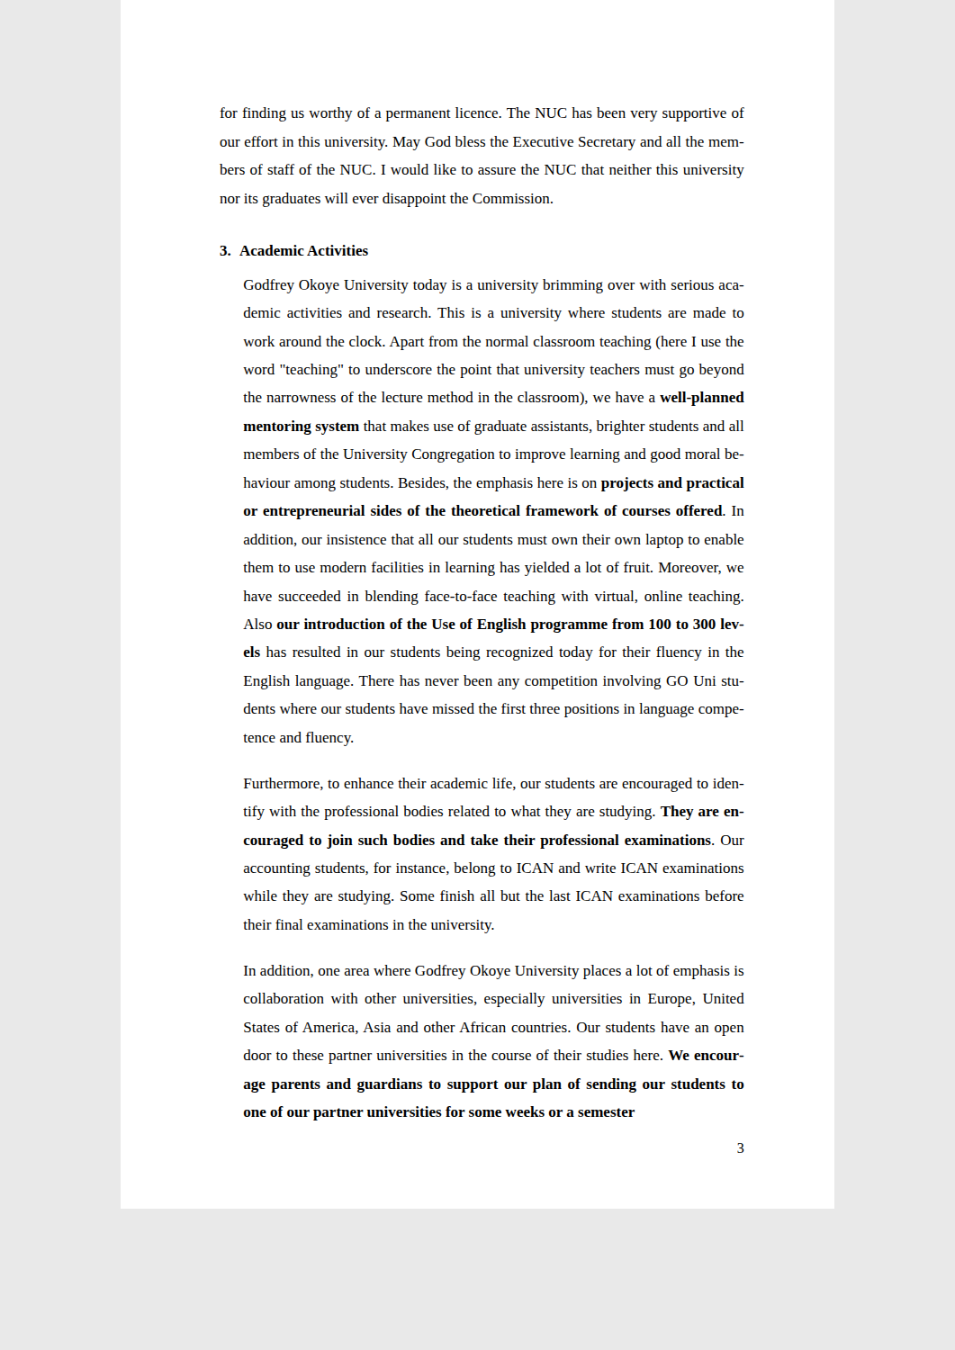for finding us worthy of a permanent licence. The NUC has been very supportive of our effort in this university. May God bless the Executive Secretary and all the members of staff of the NUC. I would like to assure the NUC that neither this university nor its graduates will ever disappoint the Commission.
3. Academic Activities
Godfrey Okoye University today is a university brimming over with serious academic activities and research. This is a university where students are made to work around the clock. Apart from the normal classroom teaching (here I use the word "teaching" to underscore the point that university teachers must go beyond the narrowness of the lecture method in the classroom), we have a well-planned mentoring system that makes use of graduate assistants, brighter students and all members of the University Congregation to improve learning and good moral behaviour among students. Besides, the emphasis here is on projects and practical or entrepreneurial sides of the theoretical framework of courses offered. In addition, our insistence that all our students must own their own laptop to enable them to use modern facilities in learning has yielded a lot of fruit. Moreover, we have succeeded in blending face-to-face teaching with virtual, online teaching. Also our introduction of the Use of English programme from 100 to 300 levels has resulted in our students being recognized today for their fluency in the English language. There has never been any competition involving GO Uni students where our students have missed the first three positions in language competence and fluency.
Furthermore, to enhance their academic life, our students are encouraged to identify with the professional bodies related to what they are studying. They are encouraged to join such bodies and take their professional examinations. Our accounting students, for instance, belong to ICAN and write ICAN examinations while they are studying. Some finish all but the last ICAN examinations before their final examinations in the university.
In addition, one area where Godfrey Okoye University places a lot of emphasis is collaboration with other universities, especially universities in Europe, United States of America, Asia and other African countries. Our students have an open door to these partner universities in the course of their studies here. We encourage parents and guardians to support our plan of sending our students to one of our partner universities for some weeks or a semester
3